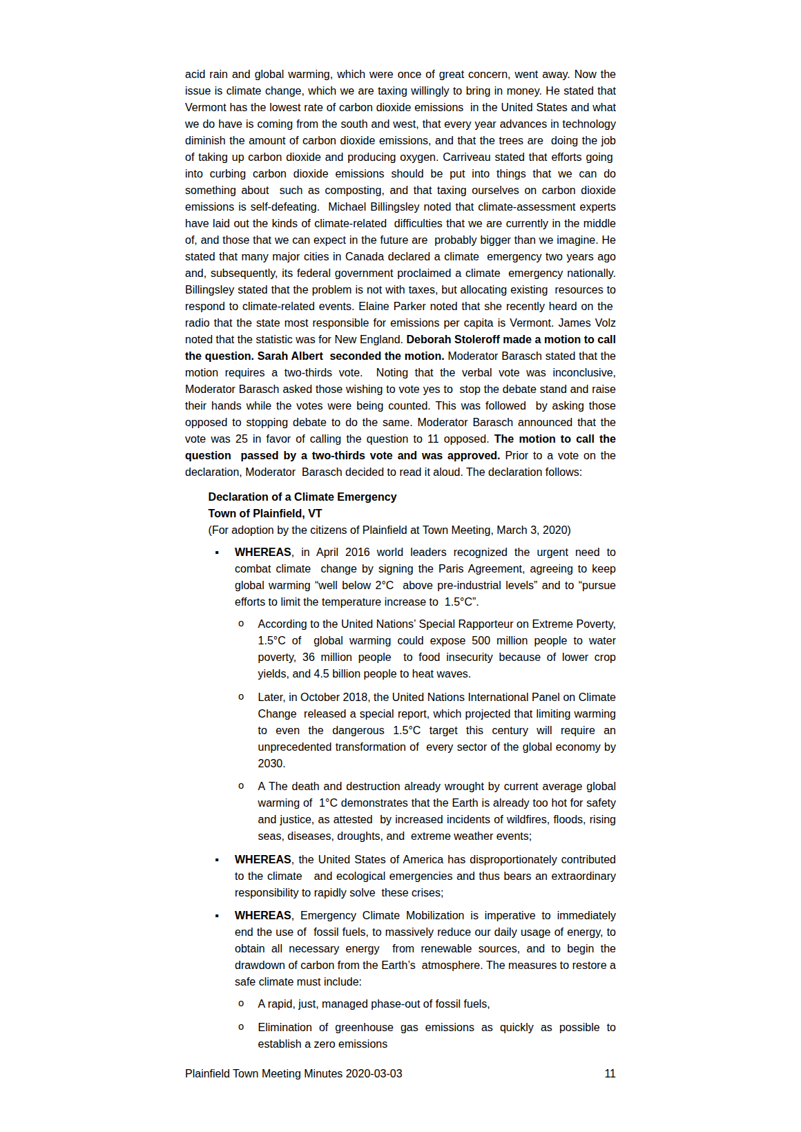acid rain and global warming, which were once of great concern, went away. Now the issue is climate change, which we are taxing willingly to bring in money. He stated that Vermont has the lowest rate of carbon dioxide emissions in the United States and what we do have is coming from the south and west, that every year advances in technology diminish the amount of carbon dioxide emissions, and that the trees are doing the job of taking up carbon dioxide and producing oxygen. Carriveau stated that efforts going into curbing carbon dioxide emissions should be put into things that we can do something about such as composting, and that taxing ourselves on carbon dioxide emissions is self-defeating. Michael Billingsley noted that climate-assessment experts have laid out the kinds of climate-related difficulties that we are currently in the middle of, and those that we can expect in the future are probably bigger than we imagine. He stated that many major cities in Canada declared a climate emergency two years ago and, subsequently, its federal government proclaimed a climate emergency nationally. Billingsley stated that the problem is not with taxes, but allocating existing resources to respond to climate-related events. Elaine Parker noted that she recently heard on the radio that the state most responsible for emissions per capita is Vermont. James Volz noted that the statistic was for New England. Deborah Stoleroff made a motion to call the question. Sarah Albert seconded the motion. Moderator Barasch stated that the motion requires a two-thirds vote. Noting that the verbal vote was inconclusive, Moderator Barasch asked those wishing to vote yes to stop the debate stand and raise their hands while the votes were being counted. This was followed by asking those opposed to stopping debate to do the same. Moderator Barasch announced that the vote was 25 in favor of calling the question to 11 opposed. The motion to call the question passed by a two-thirds vote and was approved. Prior to a vote on the declaration, Moderator Barasch decided to read it aloud. The declaration follows:
Declaration of a Climate Emergency
Town of Plainfield, VT
(For adoption by the citizens of Plainfield at Town Meeting, March 3, 2020)
WHEREAS, in April 2016 world leaders recognized the urgent need to combat climate change by signing the Paris Agreement, agreeing to keep global warming “well below 2°C above pre-industrial levels” and to “pursue efforts to limit the temperature increase to 1.5°C”.
According to the United Nations’ Special Rapporteur on Extreme Poverty, 1.5°C of global warming could expose 500 million people to water poverty, 36 million people to food insecurity because of lower crop yields, and 4.5 billion people to heat waves.
Later, in October 2018, the United Nations International Panel on Climate Change released a special report, which projected that limiting warming to even the dangerous 1.5°C target this century will require an unprecedented transformation of every sector of the global economy by 2030.
A The death and destruction already wrought by current average global warming of 1°C demonstrates that the Earth is already too hot for safety and justice, as attested by increased incidents of wildfires, floods, rising seas, diseases, droughts, and extreme weather events;
WHEREAS, the United States of America has disproportionately contributed to the climate and ecological emergencies and thus bears an extraordinary responsibility to rapidly solve these crises;
WHEREAS, Emergency Climate Mobilization is imperative to immediately end the use of fossil fuels, to massively reduce our daily usage of energy, to obtain all necessary energy from renewable sources, and to begin the drawdown of carbon from the Earth’s atmosphere. The measures to restore a safe climate must include:
A rapid, just, managed phase-out of fossil fuels,
Elimination of greenhouse gas emissions as quickly as possible to establish a zero emissions
Plainfield Town Meeting Minutes 2020-03-03 11